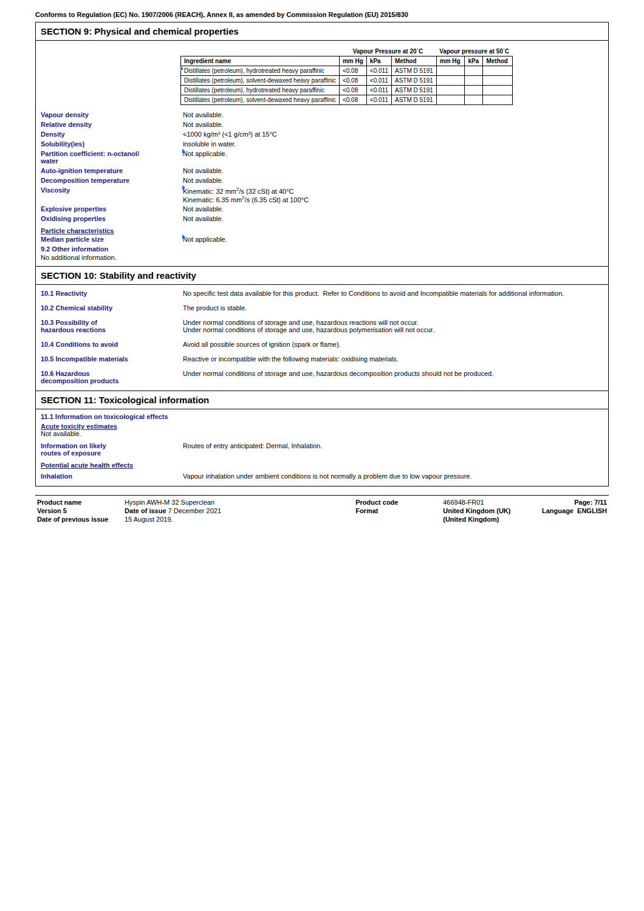Conforms to Regulation (EC) No. 1907/2006 (REACH), Annex II, as amended by Commission Regulation (EU) 2015/830
SECTION 9: Physical and chemical properties
| | Vapour Pressure at 20˙C | Vapour pressure at 50˙C |
| Ingredient name | mm Hg | kPa | Method | mm Hg | kPa | Method |
| Distillates (petroleum), hydrotreated heavy paraffinic | <0.08 | <0.011 | ASTM D 5191 | | | |
| Distillates (petroleum), solvent-dewaxed heavy paraffinic | <0.08 | <0.011 | ASTM D 5191 | | | |
| Distillates (petroleum), hydrotreated heavy paraffinic | <0.08 | <0.011 | ASTM D 5191 | | | |
| Distillates (petroleum), solvent-dewaxed heavy paraffinic | <0.08 | <0.011 | ASTM D 5191 | | | |
| Vapour density | Not available. |
| Relative density | Not available. |
| Density | <1000 kg/m³ (<1 g/cm³) at 15°C |
| Solubility(ies) | insoluble in water. |
| Partition coefficient: n-octanol/ water | Not applicable. |
| Auto-ignition temperature | Not available. |
| Decomposition temperature | Not available. |
| Viscosity | Kinematic: 32 mm 2 /s (32 cSt) at 40°C Kinematic: 6.35 mm 2 /s (6.35 cSt) at 100°C |
| Explosive properties | Not available. |
| Oxidising properties | Not available. |
Particle characteristics
| Median particle size | Not applicable. |
| 9.2 Other information | |
No additional information.
SECTION 10: Stability and reactivity
| 10.1 Reactivity | No specific test data available for this product. Refer to Conditions to avoid and Incompatible materials for additional information. |
| 10.2 Chemical stability | The product is stable. |
| 10.3 Possibility of hazardous reactions | Under normal conditions of storage and use, hazardous reactions will not occur. Under normal conditions of storage and use, hazardous polymerisation will not occur. |
| 10.4 Conditions to avoid | Avoid all possible sources of ignition (spark or flame). |
| 10.5 Incompatible materials | Reactive or incompatible with the following materials: oxidising materials. |
| 10.6 Hazardous decomposition products | Under normal conditions of storage and use, hazardous decomposition products should not be produced. |
SECTION 11: Toxicological information
11.1 Information on toxicological effects
Acute toxicity estimates
Not available.
| Information on likely routes of exposure | Routes of entry anticipated: Dermal, Inhalation. |
Potential acute health effects
| Inhalation | Vapour inhalation under ambient conditions is not normally a problem due to low vapour pressure. |
| Product name | Hyspin AWH-M 32 Superclean | Product code | 466948-FR01 | Page: 7/11 |
| Version 5 | Date of issue 7 December 2021 | Format | United Kingdom (UK) | Language ENGLISH |
| Date of previous issue | 15 August 2019. | | (United Kingdom) | |